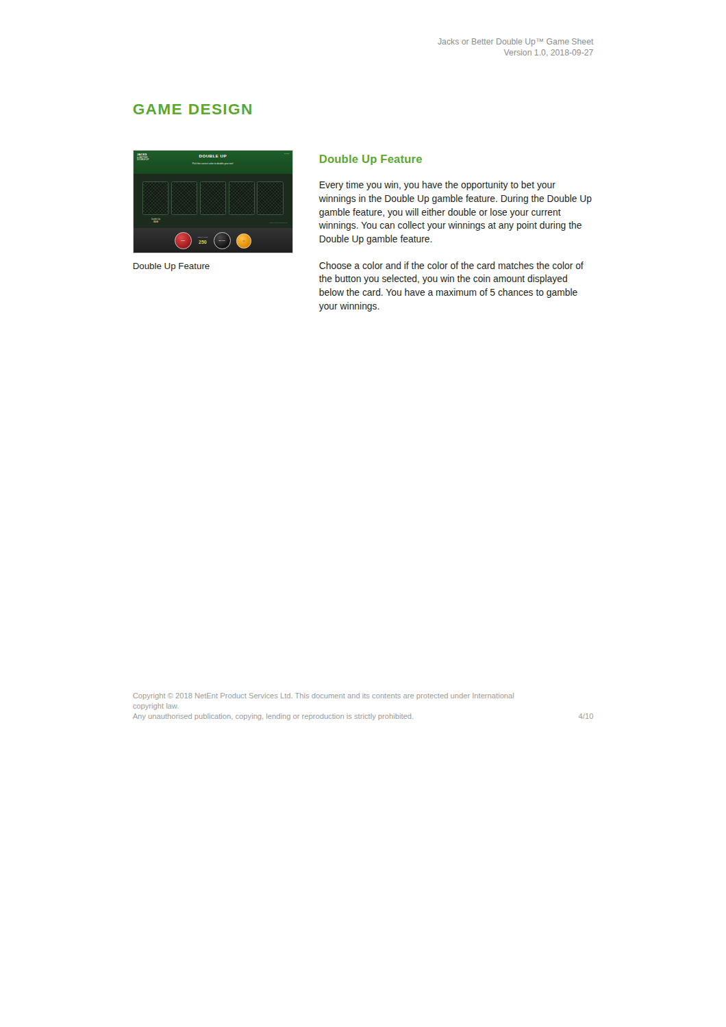Jacks or Better Double Up™ Game Sheet
Version 1.0, 2018-09-27
Game Design
JACKSto BETTER DOUBLE UP
DOUBLE UP
Pick the correct color to double your win!
NetEnt
Double Up500
Jacks or Better Double Up
RED
TOTAL WIN 250
BLACK
☺
Double Up Feature
Double Up Feature
Every time you win, you have the opportunity to bet your winnings in the Double Up gamble feature. During the Double Up gamble feature, you will either double or lose your current winnings. You can collect your winnings at any point during the Double Up gamble feature.
Choose a color and if the color of the card matches the color of the button you selected, you win the coin amount displayed below the card. You have a maximum of 5 chances to gamble your winnings.
Copyright © 2018 NetEnt Product Services Ltd. This document and its contents are protected under International copyright law.
Any unauthorised publication, copying, lending or reproduction is strictly prohibited.
4/10